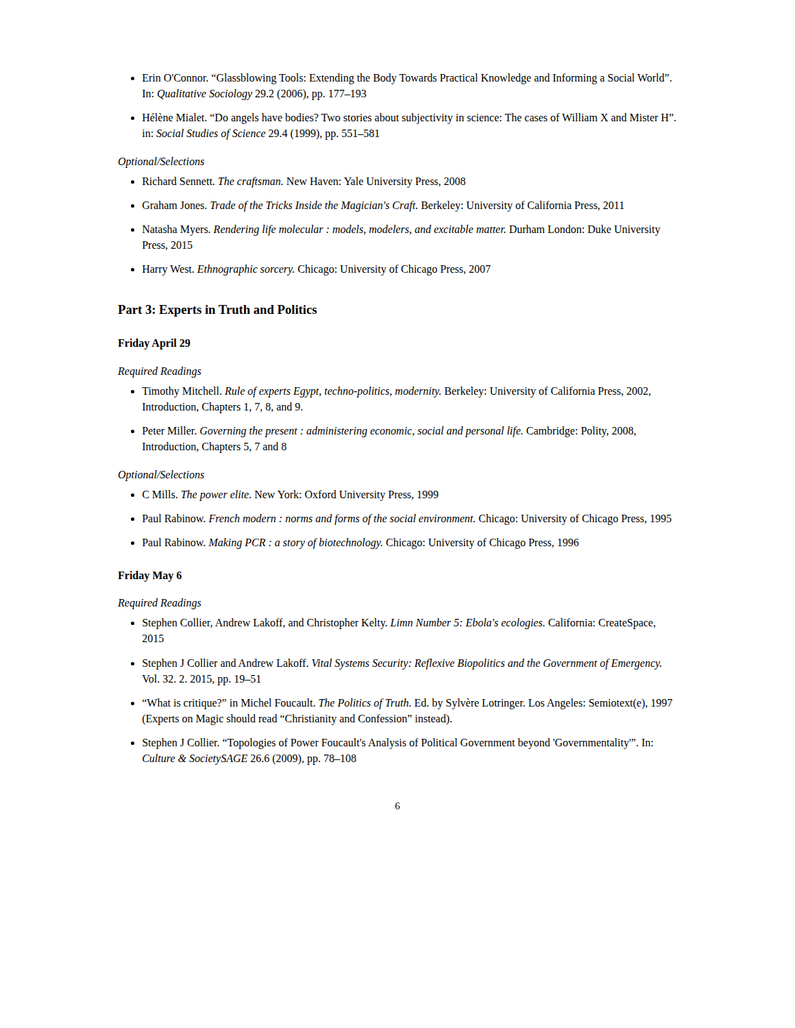Erin O'Connor. “Glassblowing Tools: Extending the Body Towards Practical Knowledge and Informing a Social World”. In: Qualitative Sociology 29.2 (2006), pp. 177–193
Hélène Mialet. “Do angels have bodies? Two stories about subjectivity in science: The cases of William X and Mister H”. in: Social Studies of Science 29.4 (1999), pp. 551–581
Optional/Selections
Richard Sennett. The craftsman. New Haven: Yale University Press, 2008
Graham Jones. Trade of the Tricks Inside the Magician's Craft. Berkeley: University of California Press, 2011
Natasha Myers. Rendering life molecular : models, modelers, and excitable matter. Durham London: Duke University Press, 2015
Harry West. Ethnographic sorcery. Chicago: University of Chicago Press, 2007
Part 3: Experts in Truth and Politics
Friday April 29
Required Readings
Timothy Mitchell. Rule of experts Egypt, techno-politics, modernity. Berkeley: University of California Press, 2002, Introduction, Chapters 1, 7, 8, and 9.
Peter Miller. Governing the present : administering economic, social and personal life. Cambridge: Polity, 2008, Introduction, Chapters 5, 7 and 8
Optional/Selections
C Mills. The power elite. New York: Oxford University Press, 1999
Paul Rabinow. French modern : norms and forms of the social environment. Chicago: University of Chicago Press, 1995
Paul Rabinow. Making PCR : a story of biotechnology. Chicago: University of Chicago Press, 1996
Friday May 6
Required Readings
Stephen Collier, Andrew Lakoff, and Christopher Kelty. Limn Number 5: Ebola's ecologies. California: CreateSpace, 2015
Stephen J Collier and Andrew Lakoff. Vital Systems Security: Reflexive Biopolitics and the Government of Emergency. Vol. 32. 2. 2015, pp. 19–51
“What is critique?” in Michel Foucault. The Politics of Truth. Ed. by Sylvère Lotringer. Los Angeles: Semiotext(e), 1997 (Experts on Magic should read “Christianity and Confession” instead).
Stephen J Collier. “Topologies of Power Foucault's Analysis of Political Government beyond 'Governmentality'”. In: Culture & SocietySAGE 26.6 (2009), pp. 78–108
6